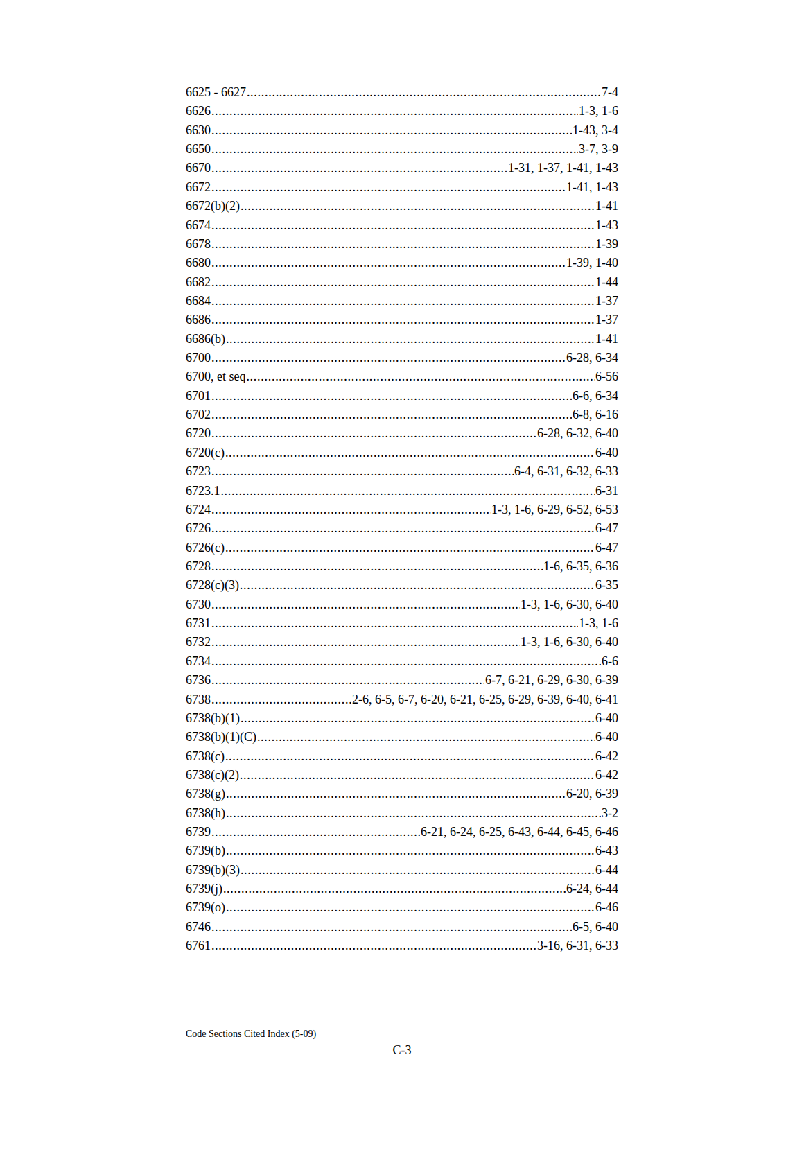6625 - 6627........................................................................................................................... 7-4
6626......................................................................................................................... 1-3, 1-6
6630....................................................................................................................... 1-43, 3-4
6650......................................................................................................................... 3-7, 3-9
6670......................................................................................................... 1-31, 1-37, 1-41, 1-43
6672....................................................................................................................... 1-41, 1-43
6672(b)(2)............................................................................................................................. 1-41
6674....................................................................................................................................... 1-43
6678....................................................................................................................................... 1-39
6680....................................................................................................................... 1-39, 1-40
6682....................................................................................................................................... 1-44
6684....................................................................................................................................... 1-37
6686....................................................................................................................................... 1-37
6686(b)................................................................................................................................. 1-41
6700....................................................................................................................... 6-28, 6-34
6700, et seq....................................................................................................................... 6-56
6701......................................................................................................................... 6-6, 6-34
6702......................................................................................................................... 6-8, 6-16
6720................................................................................................................. 6-28, 6-32, 6-40
6720(c)................................................................................................................................. 6-40
6723......................................................................................................... 6-4, 6-31, 6-32, 6-33
6723.1................................................................................................................................. 6-31
6724....................................................................................................... 1-3, 1-6, 6-29, 6-52, 6-53
6726....................................................................................................................................... 6-47
6726(c)................................................................................................................................. 6-47
6728................................................................................................................. 1-6, 6-35, 6-36
6728(c)(3)............................................................................................................................. 6-35
6730................................................................................................................. 1-3, 1-6, 6-30, 6-40
6731......................................................................................................................... 1-3, 1-6
6732................................................................................................................. 1-3, 1-6, 6-30, 6-40
6734......................................................................................................................................... 6-6
6736....................................................................................... 6-7, 6-21, 6-29, 6-30, 6-39
6738......................................... 2-6, 6-5, 6-7, 6-20, 6-21, 6-25, 6-29, 6-39, 6-40, 6-41
6738(b)(1)............................................................................................................................. 6-40
6738(b)(1)(C)....................................................................................................................... 6-40
6738(c)................................................................................................................................. 6-42
6738(c)(2)............................................................................................................................. 6-42
6738(g)....................................................................................................................... 6-20, 6-39
6738(h)................................................................................................................................... 3-2
6739......................................................................... 6-21, 6-24, 6-25, 6-43, 6-44, 6-45, 6-46
6739(b)................................................................................................................................. 6-43
6739(b)(3)............................................................................................................................. 6-44
6739(j)....................................................................................................................... 6-24, 6-44
6739(o)................................................................................................................................. 6-46
6746......................................................................................................................... 6-5, 6-40
6761................................................................................................................. 3-16, 6-31, 6-33
Code Sections Cited Index (5-09) C-3